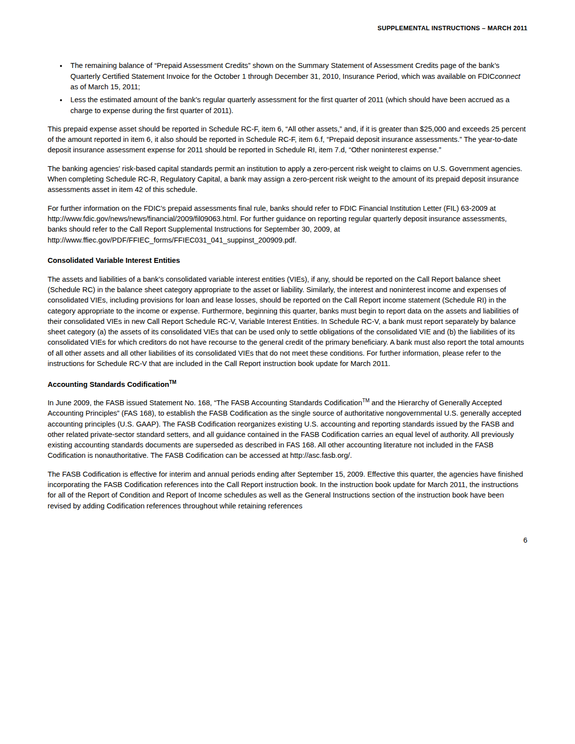SUPPLEMENTAL INSTRUCTIONS – MARCH 2011
The remaining balance of “Prepaid Assessment Credits” shown on the Summary Statement of Assessment Credits page of the bank’s Quarterly Certified Statement Invoice for the October 1 through December 31, 2010, Insurance Period, which was available on FDICconnect as of March 15, 2011;
Less the estimated amount of the bank’s regular quarterly assessment for the first quarter of 2011 (which should have been accrued as a charge to expense during the first quarter of 2011).
This prepaid expense asset should be reported in Schedule RC-F, item 6, “All other assets,” and, if it is greater than $25,000 and exceeds 25 percent of the amount reported in item 6, it also should be reported in Schedule RC-F, item 6.f, “Prepaid deposit insurance assessments.” The year-to-date deposit insurance assessment expense for 2011 should be reported in Schedule RI, item 7.d, “Other noninterest expense.”
The banking agencies' risk-based capital standards permit an institution to apply a zero-percent risk weight to claims on U.S. Government agencies. When completing Schedule RC-R, Regulatory Capital, a bank may assign a zero-percent risk weight to the amount of its prepaid deposit insurance assessments asset in item 42 of this schedule.
For further information on the FDIC’s prepaid assessments final rule, banks should refer to FDIC Financial Institution Letter (FIL) 63-2009 at http://www.fdic.gov/news/news/financial/2009/fil09063.html. For further guidance on reporting regular quarterly deposit insurance assessments, banks should refer to the Call Report Supplemental Instructions for September 30, 2009, at http://www.ffiec.gov/PDF/FFIEC_forms/FFIEC031_041_suppinst_200909.pdf.
Consolidated Variable Interest Entities
The assets and liabilities of a bank’s consolidated variable interest entities (VIEs), if any, should be reported on the Call Report balance sheet (Schedule RC) in the balance sheet category appropriate to the asset or liability. Similarly, the interest and noninterest income and expenses of consolidated VIEs, including provisions for loan and lease losses, should be reported on the Call Report income statement (Schedule RI) in the category appropriate to the income or expense. Furthermore, beginning this quarter, banks must begin to report data on the assets and liabilities of their consolidated VIEs in new Call Report Schedule RC-V, Variable Interest Entities. In Schedule RC-V, a bank must report separately by balance sheet category (a) the assets of its consolidated VIEs that can be used only to settle obligations of the consolidated VIE and (b) the liabilities of its consolidated VIEs for which creditors do not have recourse to the general credit of the primary beneficiary. A bank must also report the total amounts of all other assets and all other liabilities of its consolidated VIEs that do not meet these conditions. For further information, please refer to the instructions for Schedule RC-V that are included in the Call Report instruction book update for March 2011.
Accounting Standards CodificationTM
In June 2009, the FASB issued Statement No. 168, “The FASB Accounting Standards CodificationTM and the Hierarchy of Generally Accepted Accounting Principles” (FAS 168), to establish the FASB Codification as the single source of authoritative nongovernmental U.S. generally accepted accounting principles (U.S. GAAP). The FASB Codification reorganizes existing U.S. accounting and reporting standards issued by the FASB and other related private-sector standard setters, and all guidance contained in the FASB Codification carries an equal level of authority. All previously existing accounting standards documents are superseded as described in FAS 168. All other accounting literature not included in the FASB Codification is nonauthoritative. The FASB Codification can be accessed at http://asc.fasb.org/.
The FASB Codification is effective for interim and annual periods ending after September 15, 2009. Effective this quarter, the agencies have finished incorporating the FASB Codification references into the Call Report instruction book. In the instruction book update for March 2011, the instructions for all of the Report of Condition and Report of Income schedules as well as the General Instructions section of the instruction book have been revised by adding Codification references throughout while retaining references
6